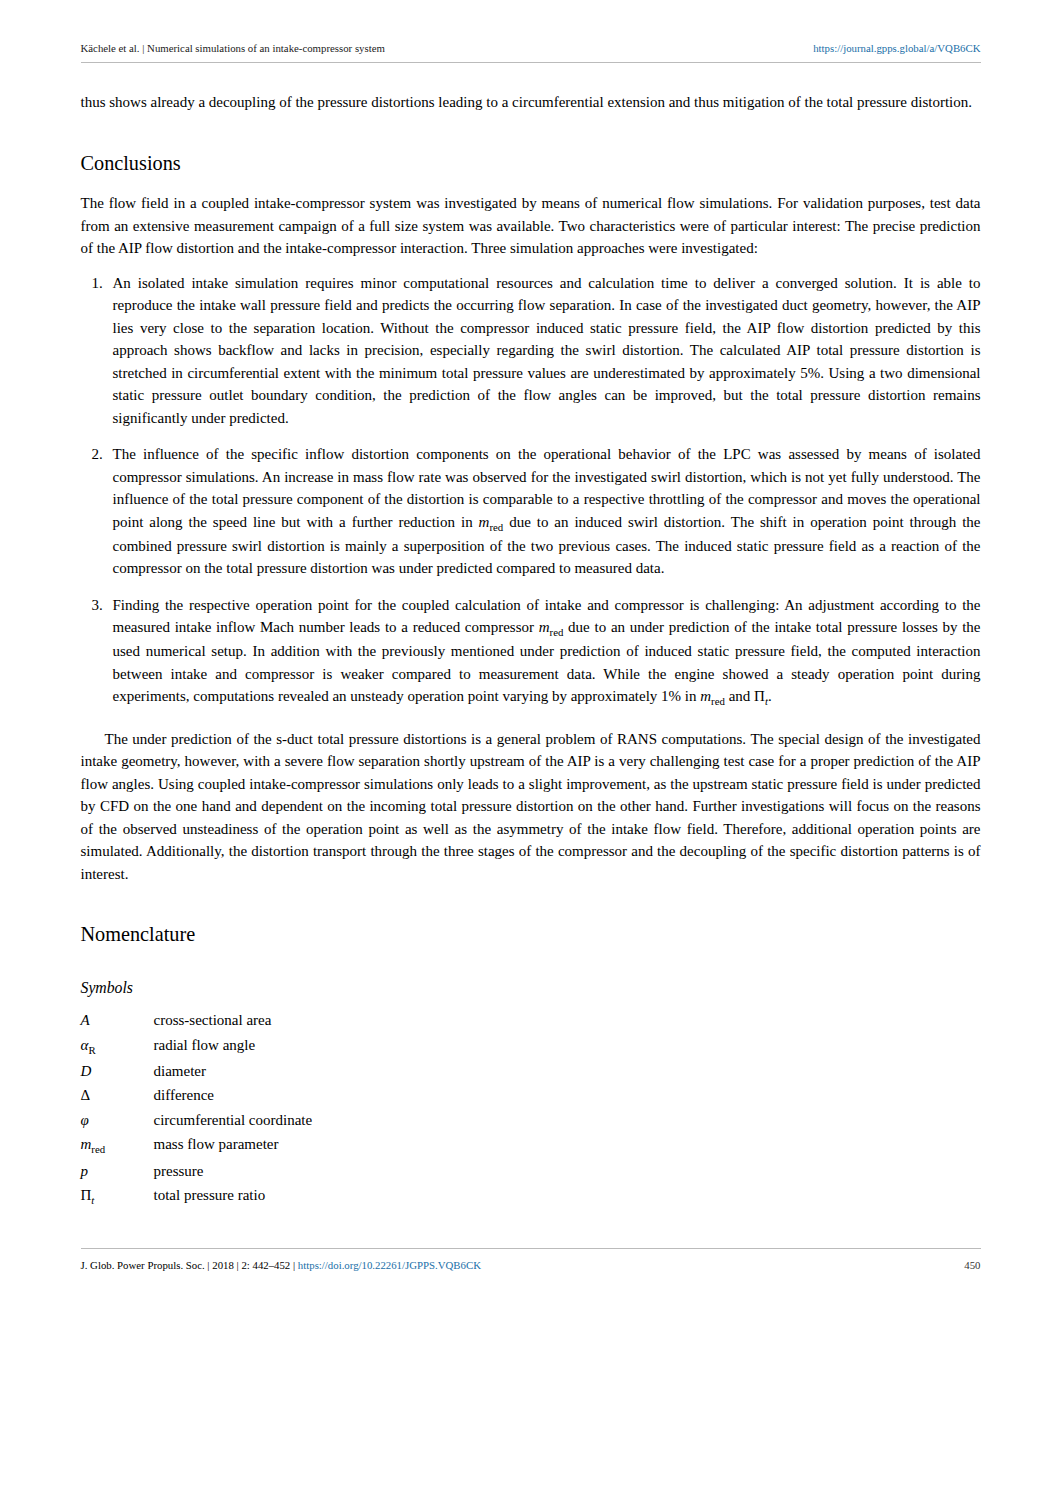Kächele et al. | Numerical simulations of an intake-compressor system https://journal.gpps.global/a/VQB6CK
thus shows already a decoupling of the pressure distortions leading to a circumferential extension and thus mitigation of the total pressure distortion.
Conclusions
The flow field in a coupled intake-compressor system was investigated by means of numerical flow simulations. For validation purposes, test data from an extensive measurement campaign of a full size system was available. Two characteristics were of particular interest: The precise prediction of the AIP flow distortion and the intake-compressor interaction. Three simulation approaches were investigated:
An isolated intake simulation requires minor computational resources and calculation time to deliver a converged solution. It is able to reproduce the intake wall pressure field and predicts the occurring flow separation. In case of the investigated duct geometry, however, the AIP lies very close to the separation location. Without the compressor induced static pressure field, the AIP flow distortion predicted by this approach shows backflow and lacks in precision, especially regarding the swirl distortion. The calculated AIP total pressure distortion is stretched in circumferential extent with the minimum total pressure values are underestimated by approximately 5%. Using a two dimensional static pressure outlet boundary condition, the prediction of the flow angles can be improved, but the total pressure distortion remains significantly under predicted.
The influence of the specific inflow distortion components on the operational behavior of the LPC was assessed by means of isolated compressor simulations. An increase in mass flow rate was observed for the investigated swirl distortion, which is not yet fully understood. The influence of the total pressure component of the distortion is comparable to a respective throttling of the compressor and moves the operational point along the speed line but with a further reduction in mred due to an induced swirl distortion. The shift in operation point through the combined pressure swirl distortion is mainly a superposition of the two previous cases. The induced static pressure field as a reaction of the compressor on the total pressure distortion was under predicted compared to measured data.
Finding the respective operation point for the coupled calculation of intake and compressor is challenging: An adjustment according to the measured intake inflow Mach number leads to a reduced compressor mred due to an under prediction of the intake total pressure losses by the used numerical setup. In addition with the previously mentioned under prediction of induced static pressure field, the computed interaction between intake and compressor is weaker compared to measurement data. While the engine showed a steady operation point during experiments, computations revealed an unsteady operation point varying by approximately 1% in mred and Πt.
The under prediction of the s-duct total pressure distortions is a general problem of RANS computations. The special design of the investigated intake geometry, however, with a severe flow separation shortly upstream of the AIP is a very challenging test case for a proper prediction of the AIP flow angles. Using coupled intake-compressor simulations only leads to a slight improvement, as the upstream static pressure field is under predicted by CFD on the one hand and dependent on the incoming total pressure distortion on the other hand. Further investigations will focus on the reasons of the observed unsteadiness of the operation point as well as the asymmetry of the intake flow field. Therefore, additional operation points are simulated. Additionally, the distortion transport through the three stages of the compressor and the decoupling of the specific distortion patterns is of interest.
Nomenclature
Symbols
A
cross-sectional area
αR
radial flow angle
D
diameter
Δ
difference
φ
circumferential coordinate
mred
mass flow parameter
p
pressure
Πt
total pressure ratio
J. Glob. Power Propuls. Soc. | 2018 | 2: 442–452 | https://doi.org/10.22261/JGPPS.VQB6CK 450